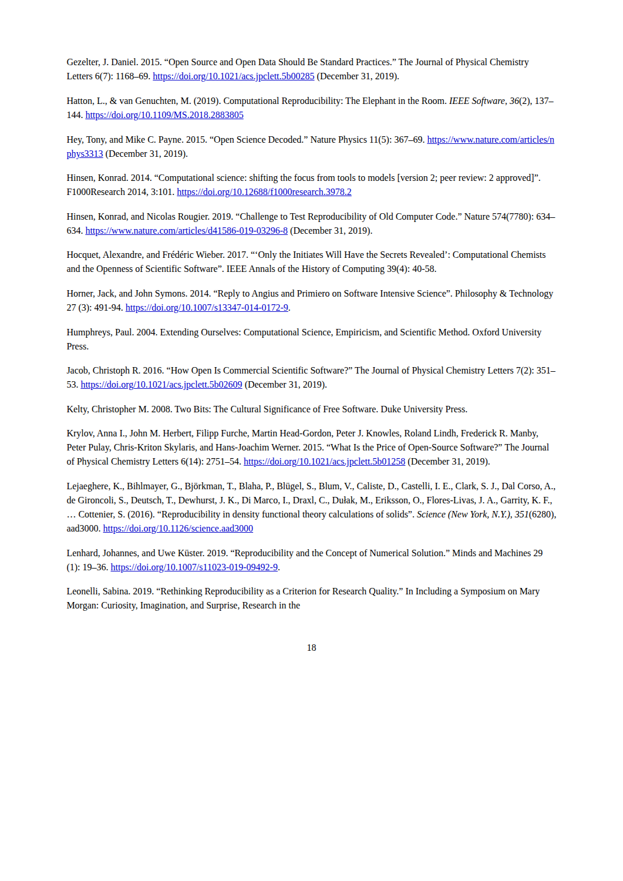Gezelter, J. Daniel. 2015. “Open Source and Open Data Should Be Standard Practices.” The Journal of Physical Chemistry Letters 6(7): 1168–69. https://doi.org/10.1021/acs.jpclett.5b00285 (December 31, 2019).
Hatton, L., & van Genuchten, M. (2019). Computational Reproducibility: The Elephant in the Room. IEEE Software, 36(2), 137–144. https://doi.org/10.1109/MS.2018.2883805
Hey, Tony, and Mike C. Payne. 2015. “Open Science Decoded.” Nature Physics 11(5): 367–69. https://www.nature.com/articles/nphys3313 (December 31, 2019).
Hinsen, Konrad. 2014. “Computational science: shifting the focus from tools to models [version 2; peer review: 2 approved]”. F1000Research 2014, 3:101. https://doi.org/10.12688/f1000research.3978.2
Hinsen, Konrad, and Nicolas Rougier. 2019. “Challenge to Test Reproducibility of Old Computer Code.” Nature 574(7780): 634–634. https://www.nature.com/articles/d41586-019-03296-8 (December 31, 2019).
Hocquet, Alexandre, and Frédéric Wieber. 2017. “‘Only the Initiates Will Have the Secrets Revealed’: Computational Chemists and the Openness of Scientific Software”. IEEE Annals of the History of Computing 39(4): 40-58.
Horner, Jack, and John Symons. 2014. “Reply to Angius and Primiero on Software Intensive Science”. Philosophy & Technology 27 (3): 491-94. https://doi.org/10.1007/s13347-014-0172-9.
Humphreys, Paul. 2004. Extending Ourselves: Computational Science, Empiricism, and Scientific Method. Oxford University Press.
Jacob, Christoph R. 2016. “How Open Is Commercial Scientific Software?” The Journal of Physical Chemistry Letters 7(2): 351–53. https://doi.org/10.1021/acs.jpclett.5b02609 (December 31, 2019).
Kelty, Christopher M. 2008. Two Bits: The Cultural Significance of Free Software. Duke University Press.
Krylov, Anna I., John M. Herbert, Filipp Furche, Martin Head-Gordon, Peter J. Knowles, Roland Lindh, Frederick R. Manby, Peter Pulay, Chris-Kriton Skylaris, and Hans-Joachim Werner. 2015. “What Is the Price of Open-Source Software?” The Journal of Physical Chemistry Letters 6(14): 2751–54. https://doi.org/10.1021/acs.jpclett.5b01258 (December 31, 2019).
Lejaeghere, K., Bihlmayer, G., Björkman, T., Blaha, P., Blügel, S., Blum, V., Caliste, D., Castelli, I. E., Clark, S. J., Dal Corso, A., de Gironcoli, S., Deutsch, T., Dewhurst, J. K., Di Marco, I., Draxl, C., Dułak, M., Eriksson, O., Flores-Livas, J. A., Garrity, K. F., … Cottenier, S. (2016). “Reproducibility in density functional theory calculations of solids”. Science (New York, N.Y.), 351(6280), aad3000. https://doi.org/10.1126/science.aad3000
Lenhard, Johannes, and Uwe Küster. 2019. “Reproducibility and the Concept of Numerical Solution.” Minds and Machines 29 (1): 19–36. https://doi.org/10.1007/s11023-019-09492-9.
Leonelli, Sabina. 2019. “Rethinking Reproducibility as a Criterion for Research Quality.” In Including a Symposium on Mary Morgan: Curiosity, Imagination, and Surprise, Research in the
18